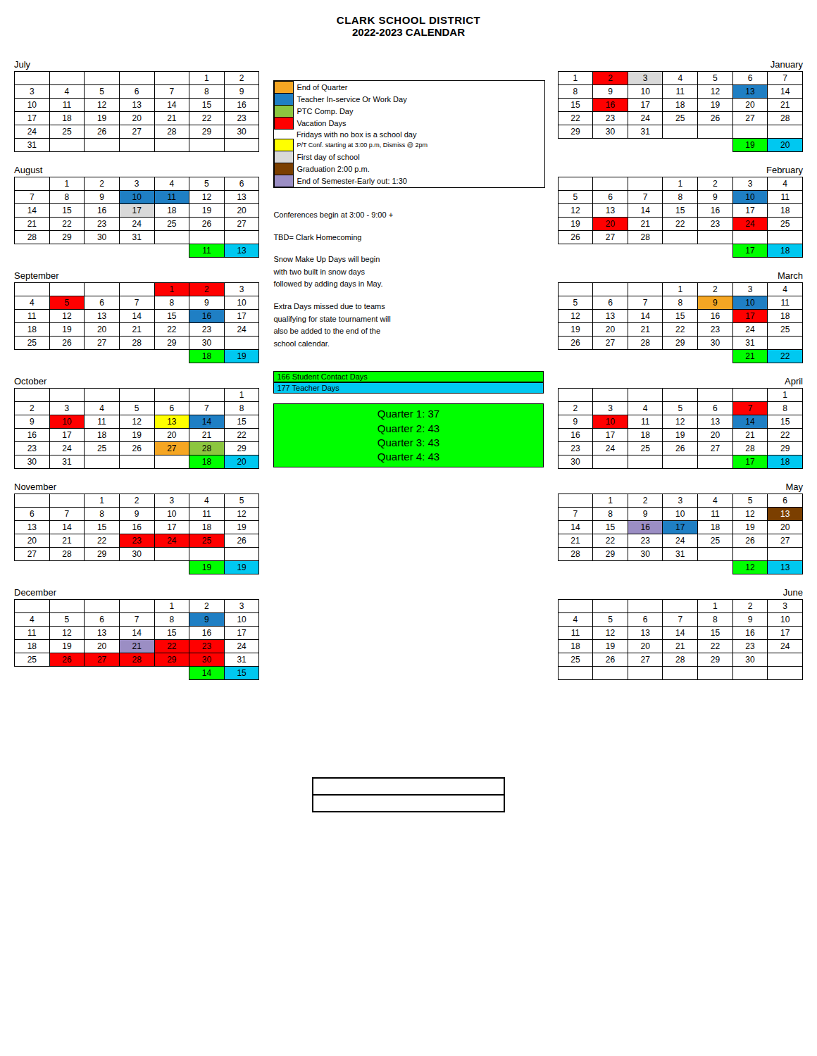CLARK SCHOOL DISTRICT
2022-2023 CALENDAR
July
| | | | | | 1 | 2 |
| 3 | 4 | 5 | 6 | 7 | 8 | 9 |
| 10 | 11 | 12 | 13 | 14 | 15 | 16 |
| 17 | 18 | 19 | 20 | 21 | 22 | 23 |
| 24 | 25 | 26 | 27 | 28 | 29 | 30 |
| 31 | | | | | | |
August
| | 1 | 2 | 3 | 4 | 5 | 6 |
| 7 | 8 | 9 | 10 | 11 | 12 | 13 |
| 14 | 15 | 16 | 17 | 18 | 19 | 20 |
| 21 | 22 | 23 | 24 | 25 | 26 | 27 |
| 28 | 29 | 30 | 31 | | | |
| | | | | | 11 | 13 |
September
| | | | | 1 | 2 | 3 |
| 4 | 5 | 6 | 7 | 8 | 9 | 10 |
| 11 | 12 | 13 | 14 | 15 | 16 | 17 |
| 18 | 19 | 20 | 21 | 22 | 23 | 24 |
| 25 | 26 | 27 | 28 | 29 | 30 | |
| | | | | | 18 | 19 |
October
| | | | | | | 1 |
| 2 | 3 | 4 | 5 | 6 | 7 | 8 |
| 9 | 10 | 11 | 12 | 13 | 14 | 15 |
| 16 | 17 | 18 | 19 | 20 | 21 | 22 |
| 23 | 24 | 25 | 26 | 27 | 28 | 29 |
| 30 | 31 | | | | 18 | 20 |
November
| | | 1 | 2 | 3 | 4 | 5 |
| 6 | 7 | 8 | 9 | 10 | 11 | 12 |
| 13 | 14 | 15 | 16 | 17 | 18 | 19 |
| 20 | 21 | 22 | 23 | 24 | 25 | 26 |
| 27 | 28 | 29 | 30 | | | |
| | | | | | 19 | 19 |
December
| | | | | 1 | 2 | 3 |
| 4 | 5 | 6 | 7 | 8 | 9 | 10 |
| 11 | 12 | 13 | 14 | 15 | 16 | 17 |
| 18 | 19 | 20 | 21 | 22 | 23 | 24 |
| 25 | 26 | 27 | 28 | 29 | 30 | 31 |
| | | | | | 14 | 15 |
| | End of Quarter |
| | Teacher In-service Or Work Day |
| | PTC Comp. Day |
| | Vacation Days |
| | Fridays with no box is a school day |
| | P/T Conf. starting at 3:00 p.m, Dismiss @ 2pm |
| | First day of school |
| | Graduation 2:00 p.m. |
| | End of Semester-Early out: 1:30 |
Conferences begin at 3:00 - 9:00 +
TBD= Clark Homecoming
Snow Make Up Days will begin
with two built in snow days
followed by adding days in May.
Extra Days missed due to teams
qualifying for state tournament will
also be added to the end of the
school calendar.
166 Student Contact Days
177 Teacher Days
Quarter 1: 37
Quarter 2: 43
Quarter 3: 43
Quarter 4: 43
January
| 1 | 2 | 3 | 4 | 5 | 6 | 7 |
| 8 | 9 | 10 | 11 | 12 | 13 | 14 |
| 15 | 16 | 17 | 18 | 19 | 20 | 21 |
| 22 | 23 | 24 | 25 | 26 | 27 | 28 |
| 29 | 30 | 31 | | | | |
| | | | | | 19 | 20 |
February
| | | | 1 | 2 | 3 | 4 |
| 5 | 6 | 7 | 8 | 9 | 10 | 11 |
| 12 | 13 | 14 | 15 | 16 | 17 | 18 |
| 19 | 20 | 21 | 22 | 23 | 24 | 25 |
| 26 | 27 | 28 | | | | |
| | | | | | 17 | 18 |
March
| | | | 1 | 2 | 3 | 4 |
| 5 | 6 | 7 | 8 | 9 | 10 | 11 |
| 12 | 13 | 14 | 15 | 16 | 17 | 18 |
| 19 | 20 | 21 | 22 | 23 | 24 | 25 |
| 26 | 27 | 28 | 29 | 30 | 31 | |
| | | | | | 21 | 22 |
April
| | | | | | | 1 |
| 2 | 3 | 4 | 5 | 6 | 7 | 8 |
| 9 | 10 | 11 | 12 | 13 | 14 | 15 |
| 16 | 17 | 18 | 19 | 20 | 21 | 22 |
| 23 | 24 | 25 | 26 | 27 | 28 | 29 |
| 30 | | | | | 17 | 18 |
May
| | 1 | 2 | 3 | 4 | 5 | 6 |
| 7 | 8 | 9 | 10 | 11 | 12 | 13 |
| 14 | 15 | 16 | 17 | 18 | 19 | 20 |
| 21 | 22 | 23 | 24 | 25 | 26 | 27 |
| 28 | 29 | 30 | 31 | | | |
| | | | | | 12 | 13 |
June
| | | | | 1 | 2 | 3 |
| 4 | 5 | 6 | 7 | 8 | 9 | 10 |
| 11 | 12 | 13 | 14 | 15 | 16 | 17 |
| 18 | 19 | 20 | 21 | 22 | 23 | 24 |
| 25 | 26 | 27 | 28 | 29 | 30 | |